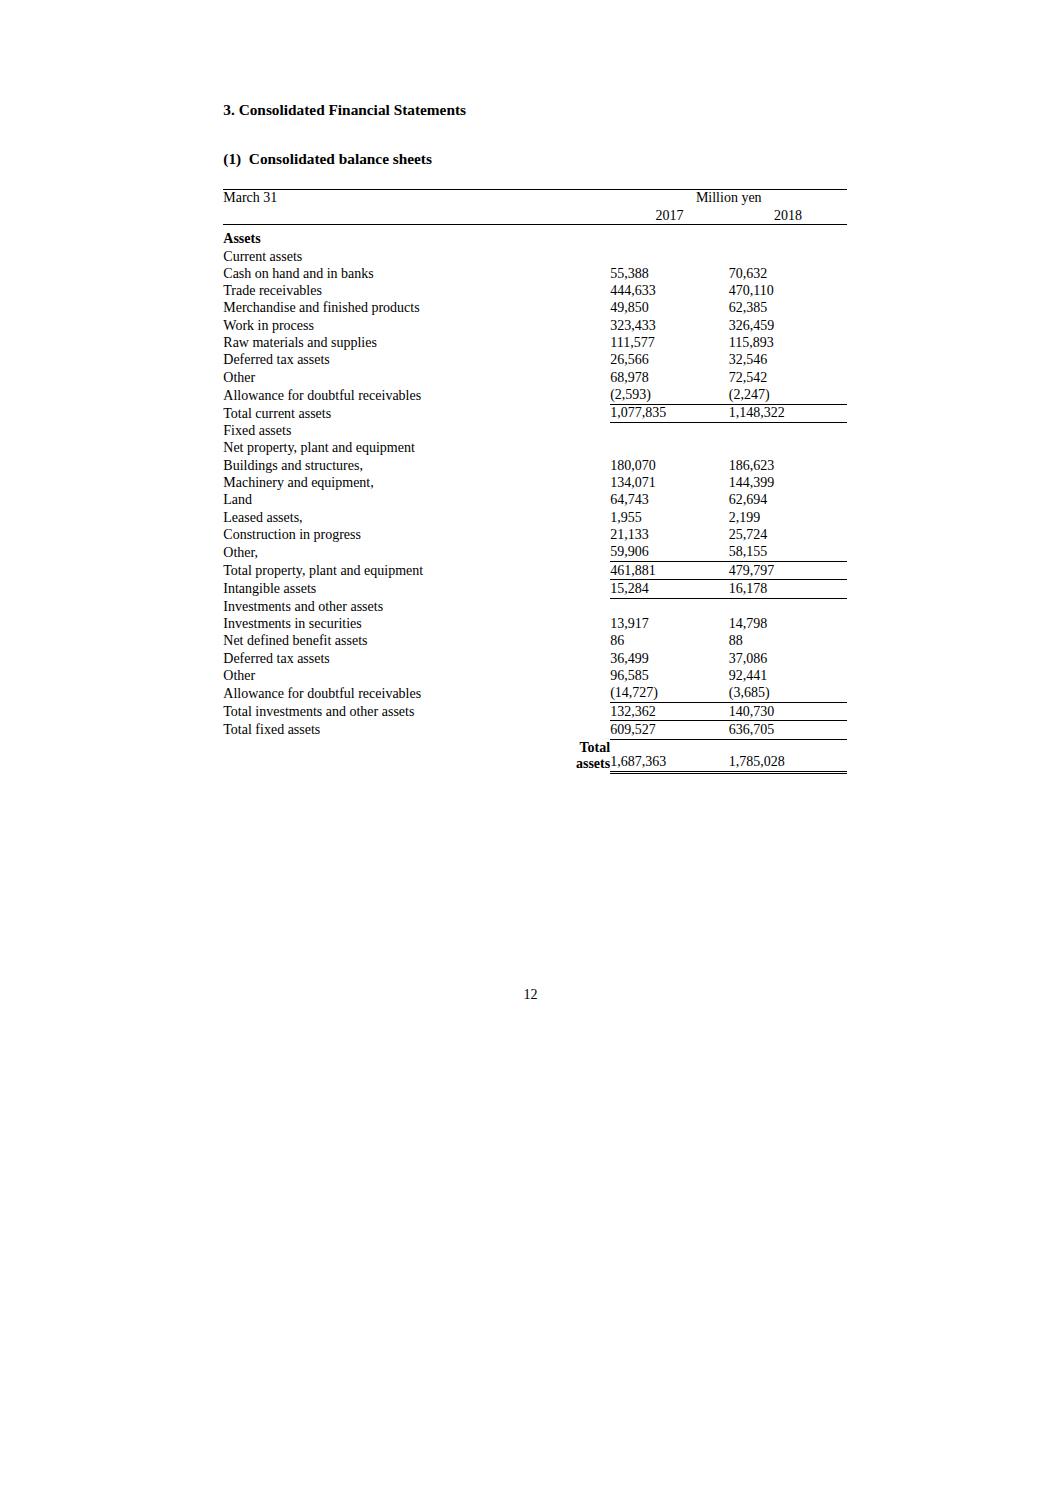3. Consolidated Financial Statements
(1) Consolidated balance sheets
| March 31 | | Million yen |
| | | 2017 | 2018 |
| Assets | | | |
| Current assets | | | |
| Cash on hand and in banks | | 55,388 | 70,632 |
| Trade receivables | | 444,633 | 470,110 |
| Merchandise and finished products | | 49,850 | 62,385 |
| Work in process | | 323,433 | 326,459 |
| Raw materials and supplies | | 111,577 | 115,893 |
| Deferred tax assets | | 26,566 | 32,546 |
| Other | | 68,978 | 72,542 |
| Allowance for doubtful receivables | | (2,593) | (2,247) |
| Total current assets | | 1,077,835 | 1,148,322 |
| Fixed assets | | | |
| Net property, plant and equipment | | | |
| Buildings and structures, | | 180,070 | 186,623 |
| Machinery and equipment, | | 134,071 | 144,399 |
| Land | | 64,743 | 62,694 |
| Leased assets, | | 1,955 | 2,199 |
| Construction in progress | | 21,133 | 25,724 |
| Other, | | 59,906 | 58,155 |
| Total property, plant and equipment | | 461,881 | 479,797 |
| Intangible assets | | 15,284 | 16,178 |
| Investments and other assets | | | |
| Investments in securities | | 13,917 | 14,798 |
| Net defined benefit assets | | 86 | 88 |
| Deferred tax assets | | 36,499 | 37,086 |
| Other | | 96,585 | 92,441 |
| Allowance for doubtful receivables | | (14,727) | (3,685) |
| Total investments and other assets | | 132,362 | 140,730 |
| Total fixed assets | | 609,527 | 636,705 |
| | Total assets | 1,687,363 | 1,785,028 |
12